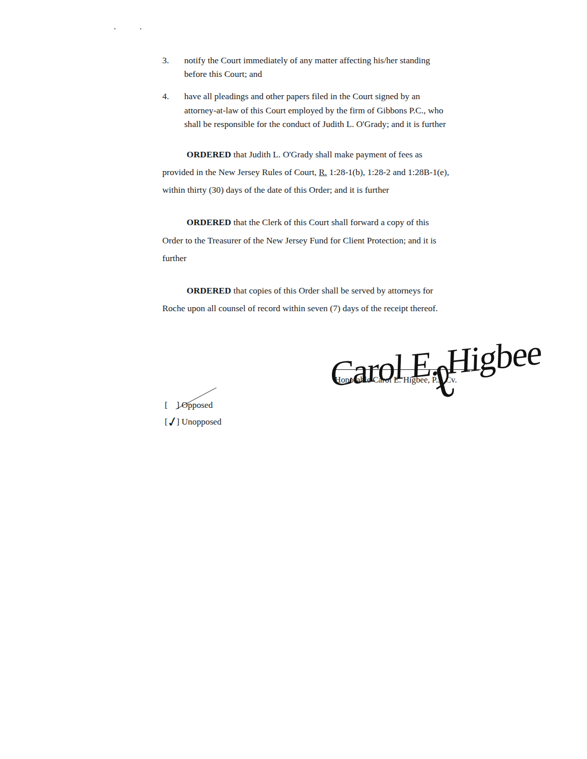. .
3. notify the Court immediately of any matter affecting his/her standing before this Court; and
4. have all pleadings and other papers filed in the Court signed by an attorney-at-law of this Court employed by the firm of Gibbons P.C., who shall be responsible for the conduct of Judith L. O'Grady; and it is further
ORDERED that Judith L. O'Grady shall make payment of fees as provided in the New Jersey Rules of Court, R. 1:28-1(b), 1:28-2 and 1:28B-1(e), within thirty (30) days of the date of this Order; and it is further
ORDERED that the Clerk of this Court shall forward a copy of this Order to the Treasurer of the New Jersey Fund for Client Protection; and it is further
ORDERED that copies of this Order shall be served by attorneys for Roche upon all counsel of record within seven (7) days of the receipt thereof.
Carol E. Higbee
ℓ
Honorable Carol E. Higbee, P.J. Cv.
[ ] Opposed
[ ] Unopposed ✓